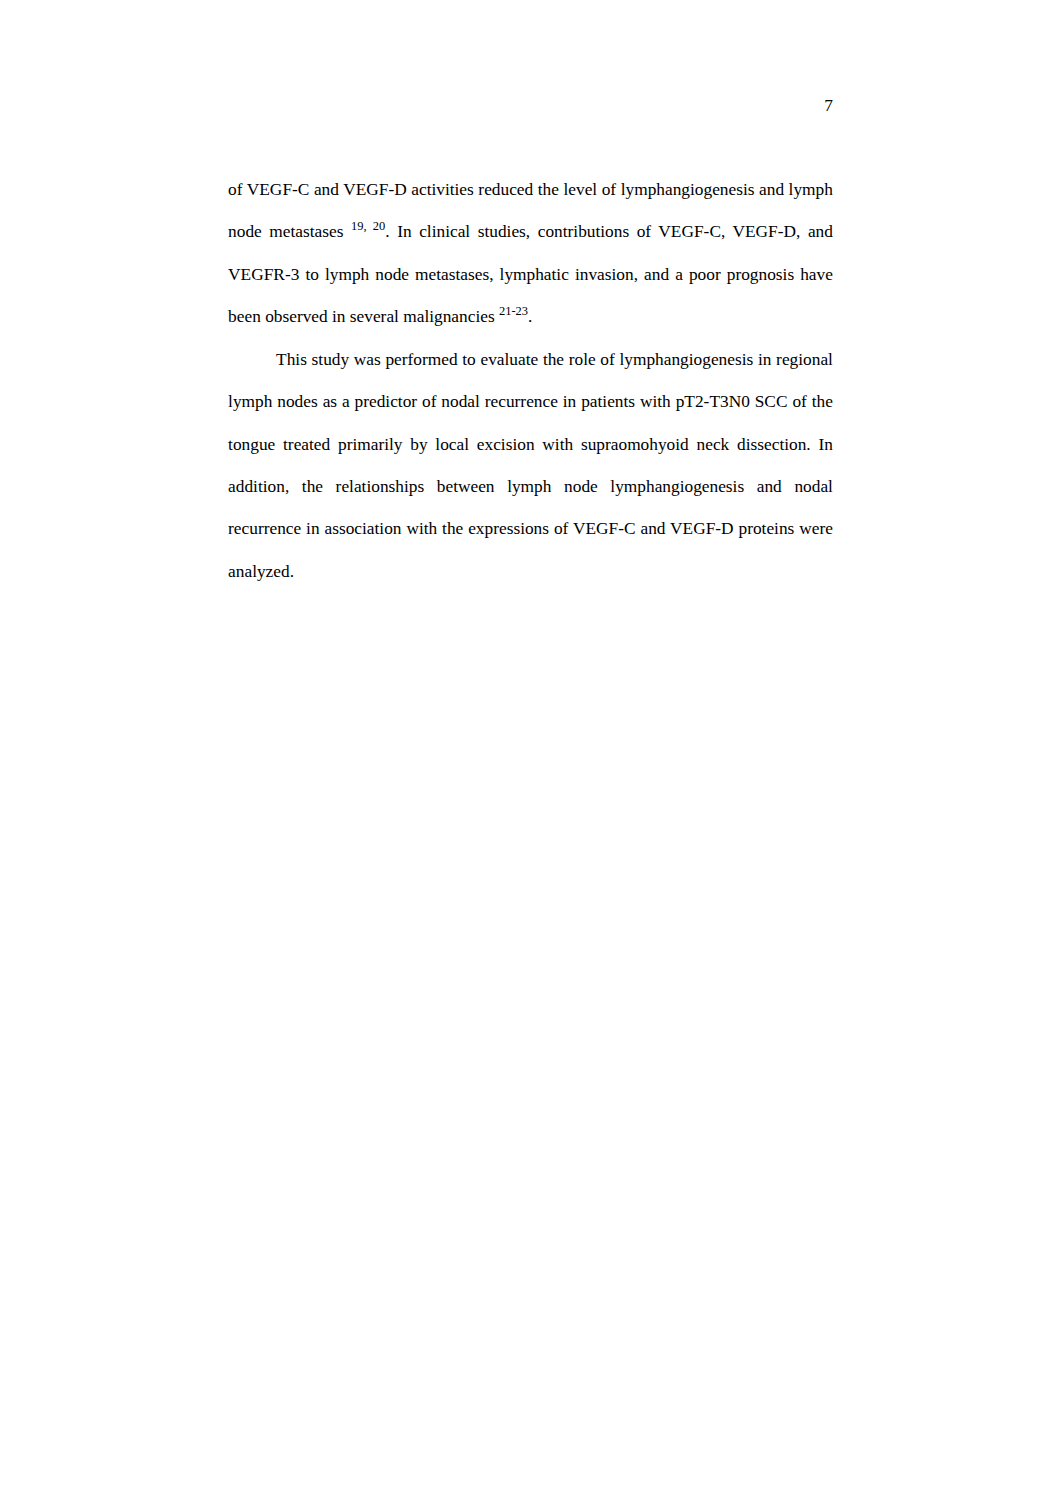7
of VEGF-C and VEGF-D activities reduced the level of lymphangiogenesis and lymph node metastases 19, 20. In clinical studies, contributions of VEGF-C, VEGF-D, and VEGFR-3 to lymph node metastases, lymphatic invasion, and a poor prognosis have been observed in several malignancies 21-23.
This study was performed to evaluate the role of lymphangiogenesis in regional lymph nodes as a predictor of nodal recurrence in patients with pT2-T3N0 SCC of the tongue treated primarily by local excision with supraomohyoid neck dissection. In addition, the relationships between lymph node lymphangiogenesis and nodal recurrence in association with the expressions of VEGF-C and VEGF-D proteins were analyzed.